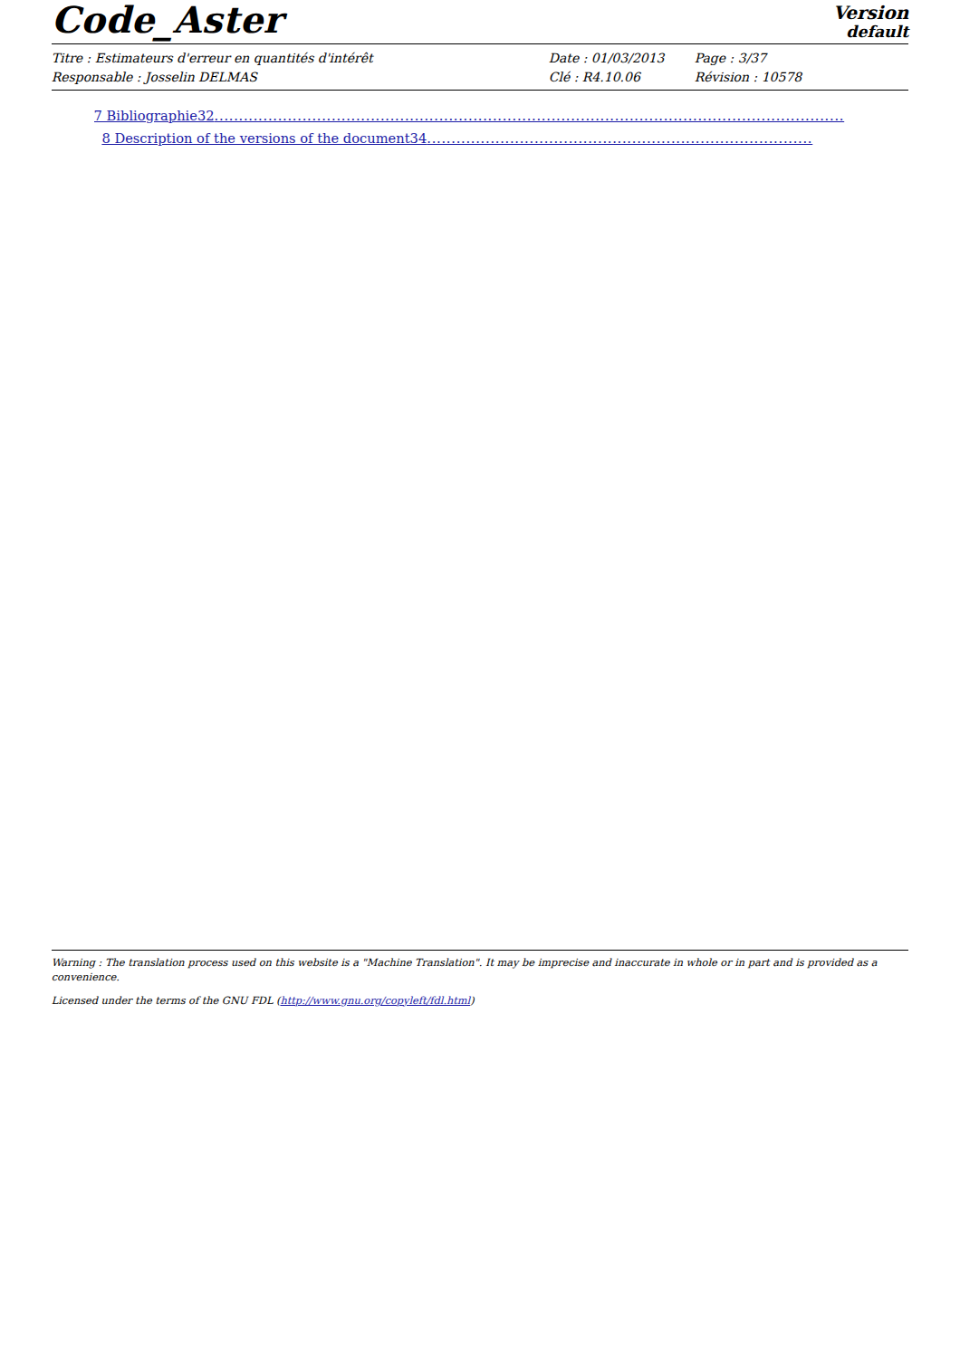Code_Aster
Version default
Titre : Estimateurs d'erreur en quantités d'intérêt
Responsable : Josselin DELMAS
Date : 01/03/2013 Page : 3/37
Clé : R4.10.06 Révision : 10578
7 Bibliographie32................................................................................................................................. 8 Description of the versions of the document34...............................................................................
Warning : The translation process used on this website is a "Machine Translation". It may be imprecise and inaccurate in whole or in part and is provided as a convenience.
Licensed under the terms of the GNU FDL (http://www.gnu.org/copyleft/fdl.html)